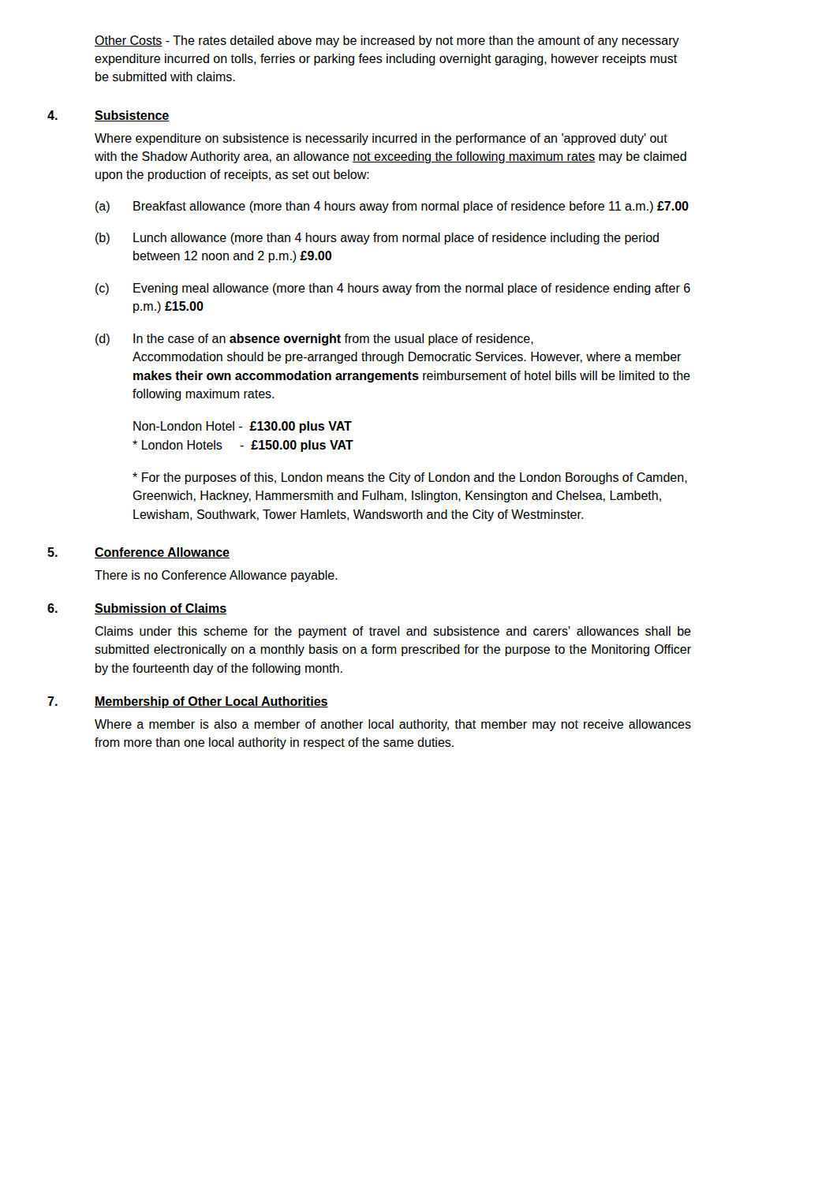Other Costs - The rates detailed above may be increased by not more than the amount of any necessary expenditure incurred on tolls, ferries or parking fees including overnight garaging, however receipts must be submitted with claims.
4.
Subsistence
Where expenditure on subsistence is necessarily incurred in the performance of an 'approved duty' out with the Shadow Authority area, an allowance not exceeding the following maximum rates may be claimed upon the production of receipts, as set out below:
(a)
Breakfast allowance (more than 4 hours away from normal place of residence before 11 a.m.) £7.00
(b)
Lunch allowance (more than 4 hours away from normal place of residence including the period between 12 noon and 2 p.m.) £9.00
(c)
Evening meal allowance (more than 4 hours away from the normal place of residence ending after 6 p.m.) £15.00
(d)
In the case of an absence overnight from the usual place of residence,
Accommodation should be pre-arranged through Democratic Services. However, where a member makes their own accommodation arrangements reimbursement of hotel bills will be limited to the following maximum rates.
Non-London Hotel - £130.00 plus VAT
* London Hotels - £150.00 plus VAT
* For the purposes of this, London means the City of London and the London Boroughs of Camden, Greenwich, Hackney, Hammersmith and Fulham, Islington, Kensington and Chelsea, Lambeth, Lewisham, Southwark, Tower Hamlets, Wandsworth and the City of Westminster.
5.
Conference Allowance
There is no Conference Allowance payable.
6.
Submission of Claims
Claims under this scheme for the payment of travel and subsistence and carers' allowances shall be submitted electronically on a monthly basis on a form prescribed for the purpose to the Monitoring Officer by the fourteenth day of the following month.
7.
Membership of Other Local Authorities
Where a member is also a member of another local authority, that member may not receive allowances from more than one local authority in respect of the same duties.